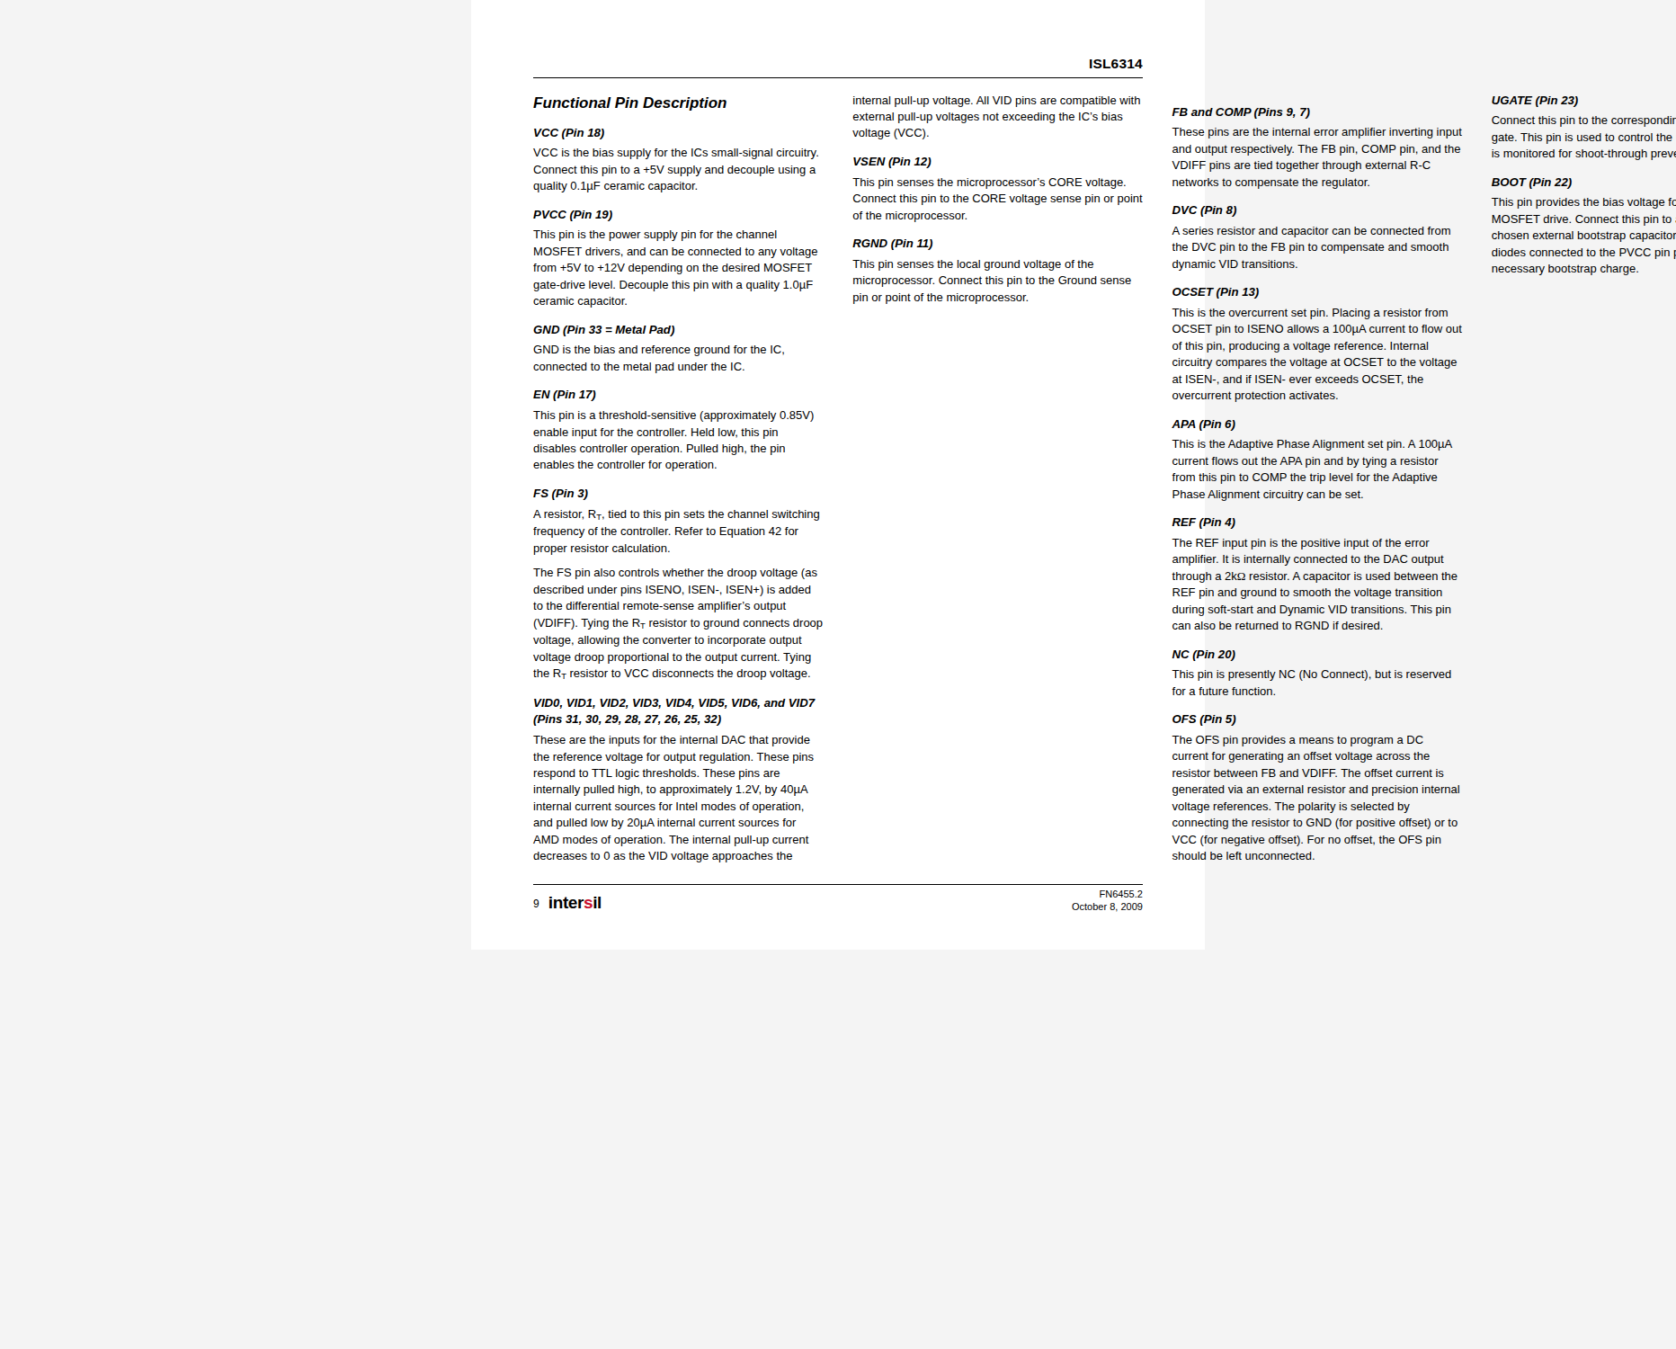ISL6314
Functional Pin Description
VCC (Pin 18)
VCC is the bias supply for the ICs small-signal circuitry. Connect this pin to a +5V supply and decouple using a quality 0.1µF ceramic capacitor.
PVCC (Pin 19)
This pin is the power supply pin for the channel MOSFET drivers, and can be connected to any voltage from +5V to +12V depending on the desired MOSFET gate-drive level. Decouple this pin with a quality 1.0µF ceramic capacitor.
GND (Pin 33 = Metal Pad)
GND is the bias and reference ground for the IC, connected to the metal pad under the IC.
EN (Pin 17)
This pin is a threshold-sensitive (approximately 0.85V) enable input for the controller. Held low, this pin disables controller operation. Pulled high, the pin enables the controller for operation.
FS (Pin 3)
A resistor, RT, tied to this pin sets the channel switching frequency of the controller. Refer to Equation 42 for proper resistor calculation.
The FS pin also controls whether the droop voltage (as described under pins ISENO, ISEN-, ISEN+) is added to the differential remote-sense amplifier’s output (VDIFF). Tying the RT resistor to ground connects droop voltage, allowing the converter to incorporate output voltage droop proportional to the output current. Tying the RT resistor to VCC disconnects the droop voltage.
VID0, VID1, VID2, VID3, VID4, VID5, VID6, and VID7 (Pins 31, 30, 29, 28, 27, 26, 25, 32)
These are the inputs for the internal DAC that provide the reference voltage for output regulation. These pins respond to TTL logic thresholds. These pins are internally pulled high, to approximately 1.2V, by 40µA internal current sources for Intel modes of operation, and pulled low by 20µA internal current sources for AMD modes of operation. The internal pull-up current decreases to 0 as the VID voltage approaches the internal pull-up voltage. All VID pins are compatible with external pull-up voltages not exceeding the IC’s bias voltage (VCC).
VSEN (Pin 12)
This pin senses the microprocessor’s CORE voltage. Connect this pin to the CORE voltage sense pin or point of the microprocessor.
RGND (Pin 11)
This pin senses the local ground voltage of the microprocessor. Connect this pin to the Ground sense pin or point of the microprocessor.
FB and COMP (Pins 9, 7)
These pins are the internal error amplifier inverting input and output respectively. The FB pin, COMP pin, and the VDIFF pins are tied together through external R-C networks to compensate the regulator.
DVC (Pin 8)
A series resistor and capacitor can be connected from the DVC pin to the FB pin to compensate and smooth dynamic VID transitions.
OCSET (Pin 13)
This is the overcurrent set pin. Placing a resistor from OCSET pin to ISENO allows a 100µA current to flow out of this pin, producing a voltage reference. Internal circuitry compares the voltage at OCSET to the voltage at ISEN-, and if ISEN- ever exceeds OCSET, the overcurrent protection activates.
APA (Pin 6)
This is the Adaptive Phase Alignment set pin. A 100µA current flows out the APA pin and by tying a resistor from this pin to COMP the trip level for the Adaptive Phase Alignment circuitry can be set.
REF (Pin 4)
The REF input pin is the positive input of the error amplifier. It is internally connected to the DAC output through a 2kΩ resistor. A capacitor is used between the REF pin and ground to smooth the voltage transition during soft-start and Dynamic VID transitions. This pin can also be returned to RGND if desired.
NC (Pin 20)
This pin is presently NC (No Connect), but is reserved for a future function.
OFS (Pin 5)
The OFS pin provides a means to program a DC current for generating an offset voltage across the resistor between FB and VDIFF. The offset current is generated via an external resistor and precision internal voltage references. The polarity is selected by connecting the resistor to GND (for positive offset) or to VCC (for negative offset). For no offset, the OFS pin should be left unconnected.
UGATE (Pin 23)
Connect this pin to the corresponding upper MOSFET gate. This pin is used to control the upper MOSFET and is monitored for shoot-through prevention purposes.
BOOT (Pin 22)
This pin provides the bias voltage for the upper MOSFET drive. Connect this pin to appropriately-chosen external bootstrap capacitors. Internal bootstrap diodes connected to the PVCC pin provides the necessary bootstrap charge.
9 intersil
FN6455.2
October 8, 2009